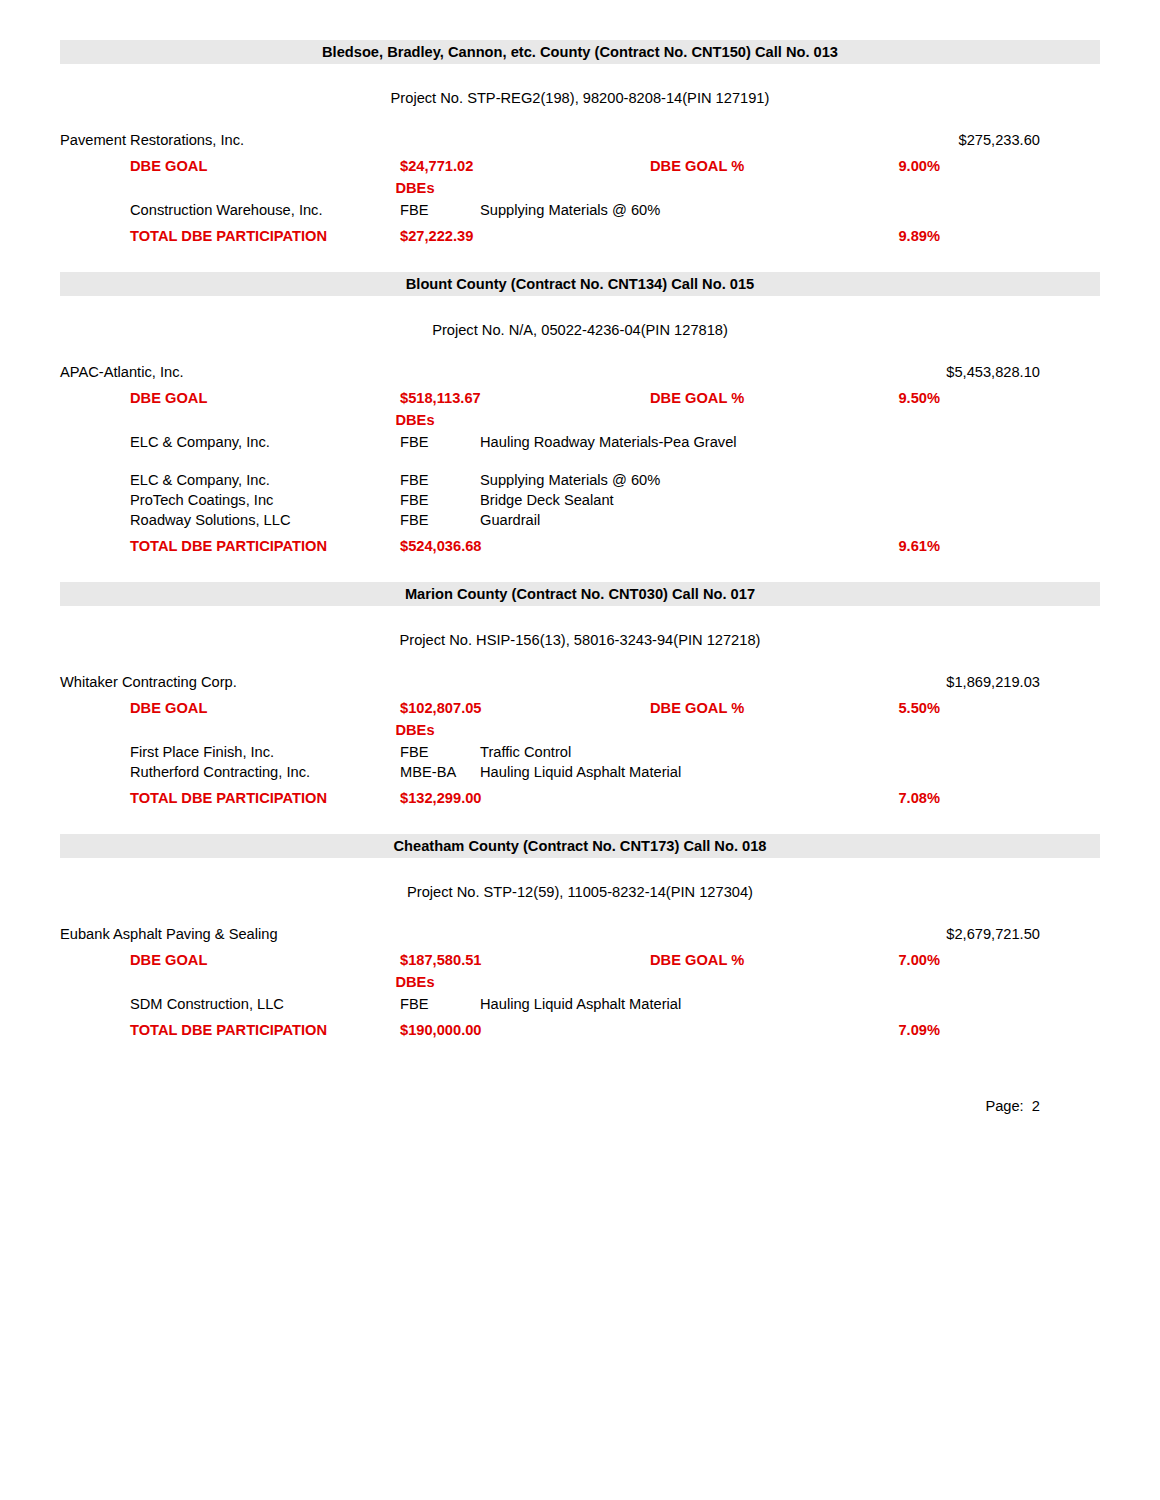Bledsoe, Bradley, Cannon, etc. County (Contract No. CNT150) Call No. 013
Project No. STP-REG2(198), 98200-8208-14(PIN 127191)
Pavement Restorations, Inc. $275,233.60
DBE GOAL $24,771.02 DBE GOAL % 9.00%
DBEs
| Construction Warehouse, Inc. | FBE | Supplying Materials @ 60% |
TOTAL DBE PARTICIPATION $27,222.39 9.89%
Blount County (Contract No. CNT134) Call No. 015
Project No. N/A, 05022-4236-04(PIN 127818)
APAC-Atlantic, Inc. $5,453,828.10
DBE GOAL $518,113.67 DBE GOAL % 9.50%
DBEs
| ELC & Company, Inc. | FBE | Hauling Roadway Materials-Pea Gravel |
| ELC & Company, Inc. | FBE | Supplying Materials @ 60% |
| ProTech Coatings, Inc | FBE | Bridge Deck Sealant |
| Roadway Solutions, LLC | FBE | Guardrail |
TOTAL DBE PARTICIPATION $524,036.68 9.61%
Marion County (Contract No. CNT030) Call No. 017
Project No. HSIP-156(13), 58016-3243-94(PIN 127218)
Whitaker Contracting Corp. $1,869,219.03
DBE GOAL $102,807.05 DBE GOAL % 5.50%
DBEs
| First Place Finish, Inc. | FBE | Traffic Control |
| Rutherford Contracting, Inc. | MBE-BA | Hauling Liquid Asphalt Material |
TOTAL DBE PARTICIPATION $132,299.00 7.08%
Cheatham County (Contract No. CNT173) Call No. 018
Project No. STP-12(59), 11005-8232-14(PIN 127304)
Eubank Asphalt Paving & Sealing $2,679,721.50
DBE GOAL $187,580.51 DBE GOAL % 7.00%
DBEs
| SDM Construction, LLC | FBE | Hauling Liquid Asphalt Material |
TOTAL DBE PARTICIPATION $190,000.00 7.09%
Page: 2